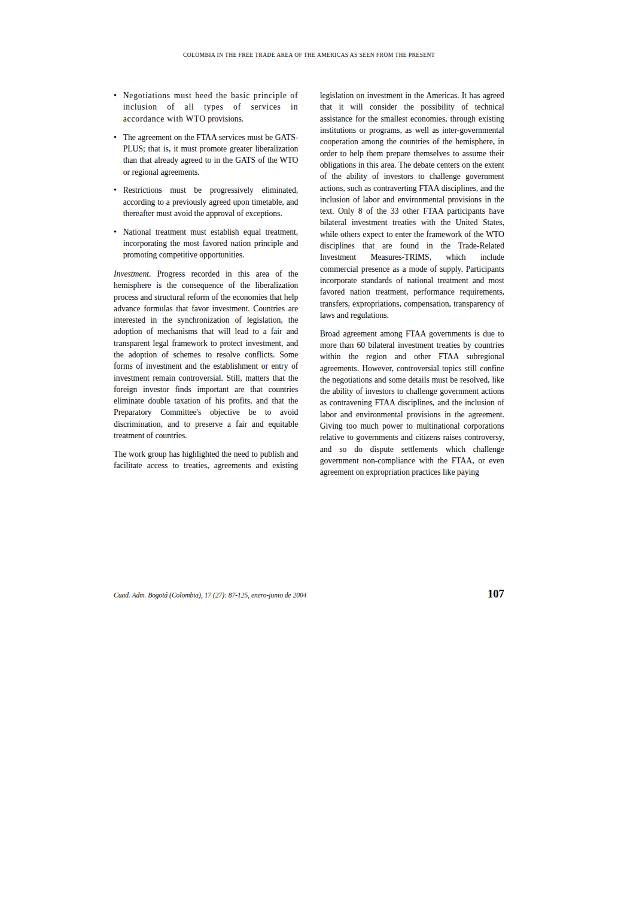COLOMBIA IN THE FREE TRADE AREA OF THE AMERICAS AS SEEN FROM THE PRESENT
Negotiations must heed the basic principle of inclusion of all types of services in accordance with WTO provisions.
The agreement on the FTAA services must be GATS-PLUS; that is, it must promote greater liberalization than that already agreed to in the GATS of the WTO or regional agreements.
Restrictions must be progressively eliminated, according to a previously agreed upon timetable, and thereafter must avoid the approval of exceptions.
National treatment must establish equal treatment, incorporating the most favored nation principle and promoting competitive opportunities.
Investment. Progress recorded in this area of the hemisphere is the consequence of the liberalization process and structural reform of the economies that help advance formulas that favor investment. Countries are interested in the synchronization of legislation, the adoption of mechanisms that will lead to a fair and transparent legal framework to protect investment, and the adoption of schemes to resolve conflicts. Some forms of investment and the establishment or entry of investment remain controversial. Still, matters that the foreign investor finds important are that countries eliminate double taxation of his profits, and that the Preparatory Committee's objective be to avoid discrimination, and to preserve a fair and equitable treatment of countries.
The work group has highlighted the need to publish and facilitate access to treaties, agreements and existing legislation on investment in the Americas. It has agreed that it will consider the possibility of technical assistance for the smallest economies, through existing institutions or programs, as well as inter-governmental cooperation among the countries of the hemisphere, in order to help them prepare themselves to assume their obligations in this area. The debate centers on the extent of the ability of investors to challenge government actions, such as contraverting FTAA disciplines, and the inclusion of labor and environmental provisions in the text. Only 8 of the 33 other FTAA participants have bilateral investment treaties with the United States, while others expect to enter the framework of the WTO disciplines that are found in the Trade-Related Investment Measures-TRIMS, which include commercial presence as a mode of supply. Participants incorporate standards of national treatment and most favored nation treatment, performance requirements, transfers, expropriations, compensation, transparency of laws and regulations.
Broad agreement among FTAA governments is due to more than 60 bilateral investment treaties by countries within the region and other FTAA subregional agreements. However, controversial topics still confine the negotiations and some details must be resolved, like the ability of investors to challenge government actions as contravening FTAA disciplines, and the inclusion of labor and environmental provisions in the agreement. Giving too much power to multinational corporations relative to governments and citizens raises controversy, and so do dispute settlements which challenge government non-compliance with the FTAA, or even agreement on expropriation practices like paying
Cuad. Adm. Bogotá (Colombia), 17 (27): 87-125, enero-junio de 2004 107